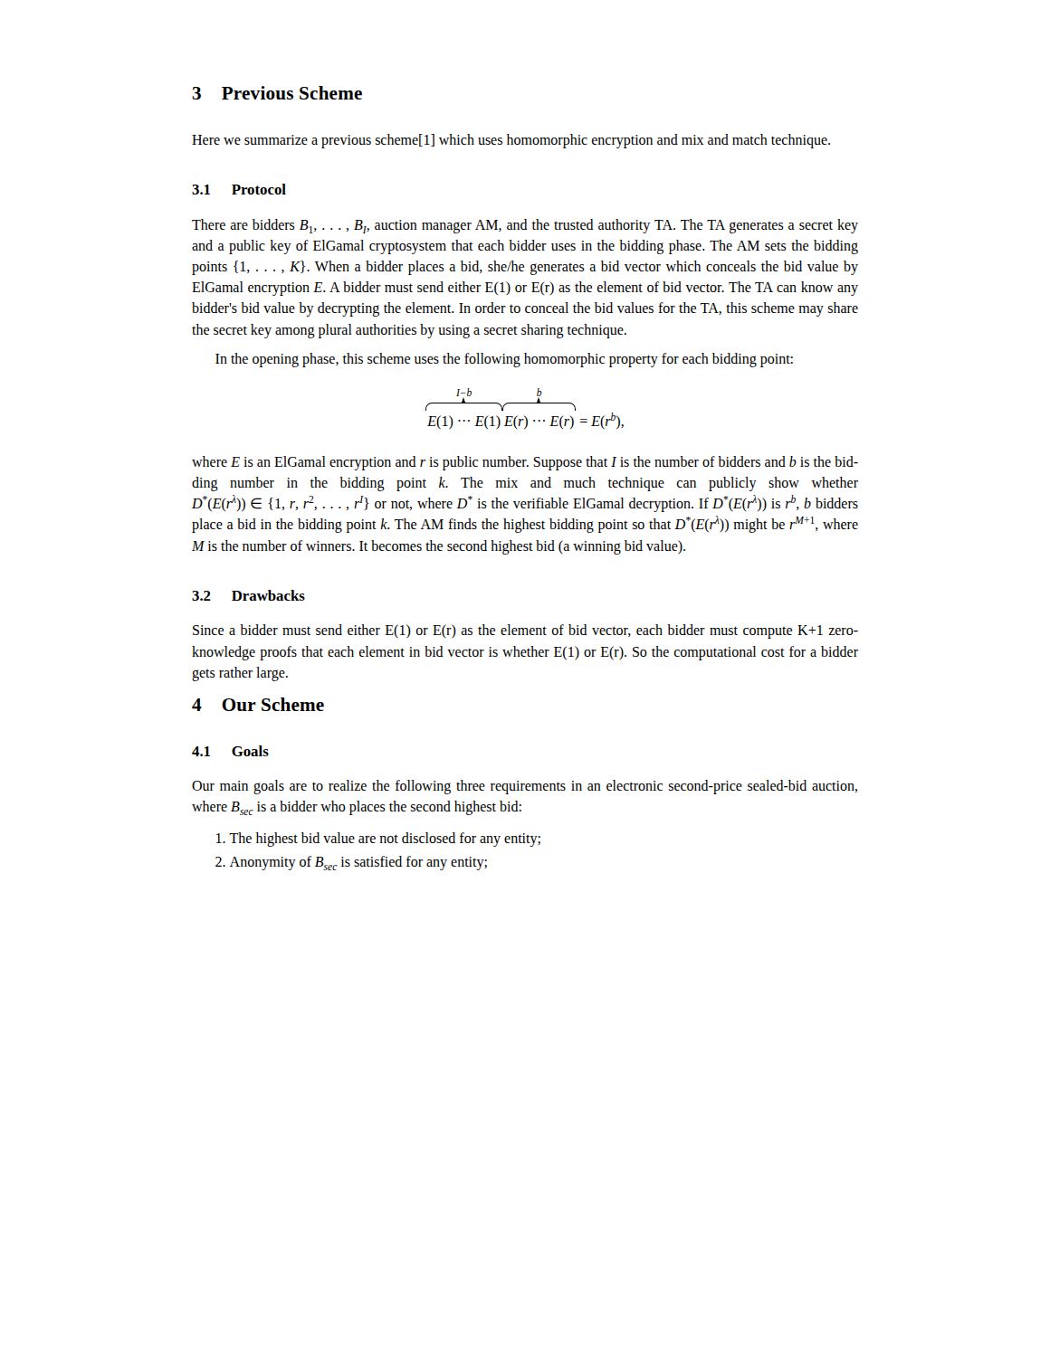3 Previous Scheme
Here we summarize a previous scheme[1] which uses homomorphic encryption and mix and match technique.
3.1 Protocol
There are bidders B1, . . . , BI, auction manager AM, and the trusted authority TA. The TA generates a secret key and a public key of ElGamal cryptosystem that each bidder uses in the bidding phase. The AM sets the bidding points {1, . . . , K}. When a bidder places a bid, she/he generates a bid vector which conceals the bid value by ElGamal encryption E. A bidder must send either E(1) or E(r) as the element of bid vector. The TA can know any bidder's bid value by decrypting the element. In order to conceal the bid values for the TA, this scheme may share the secret key among plural authorities by using a secret sharing technique.
In the opening phase, this scheme uses the following homomorphic property for each bidding point:
I−b E(1) ··· E(1) b E(r) ··· E(r) = E(rb),
where E is an ElGamal encryption and r is public number. Suppose that I is the number of bidders and b is the bidding number in the bidding point k. The mix and much technique can publicly show whether D*(E(rλ)) ∈ {1, r, r2, . . . , rI} or not, where D* is the verifiable ElGamal decryption. If D*(E(rλ)) is rb, b bidders place a bid in the bidding point k. The AM finds the highest bidding point so that D*(E(rλ)) might be rM+1, where M is the number of winners. It becomes the second highest bid (a winning bid value).
3.2 Drawbacks
Since a bidder must send either E(1) or E(r) as the element of bid vector, each bidder must compute K+1 zero-knowledge proofs that each element in bid vector is whether E(1) or E(r). So the computational cost for a bidder gets rather large.
4 Our Scheme
4.1 Goals
Our main goals are to realize the following three requirements in an electronic second-price sealed-bid auction, where Bsec is a bidder who places the second highest bid:
The highest bid value are not disclosed for any entity;
Anonymity of Bsec is satisfied for any entity;